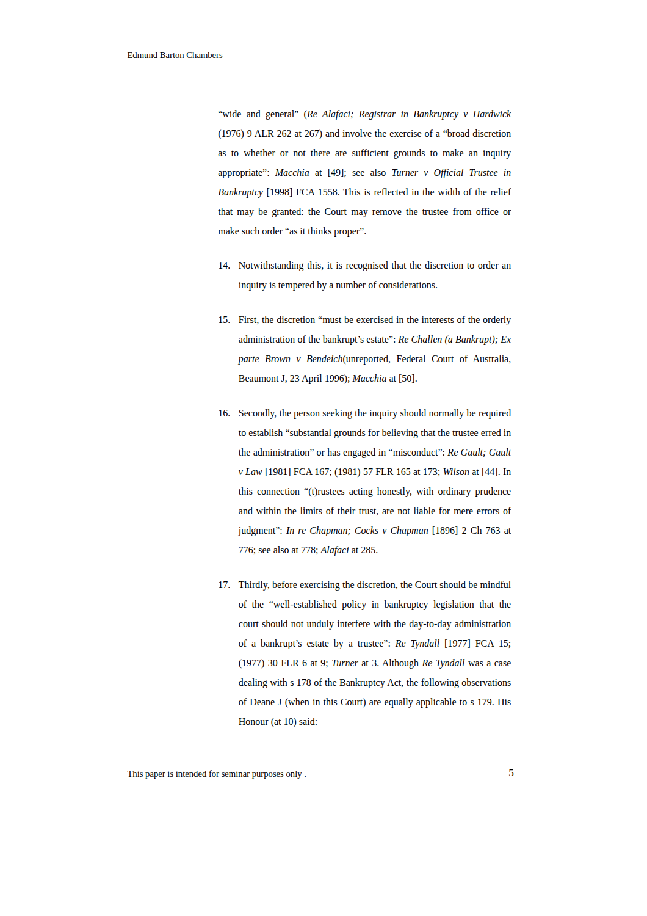Edmund Barton Chambers
“wide and general” (Re Alafaci; Registrar in Bankruptcy v Hardwick (1976) 9 ALR 262 at 267) and involve the exercise of a “broad discretion as to whether or not there are sufficient grounds to make an inquiry appropriate”: Macchia at [49]; see also Turner v Official Trustee in Bankruptcy [1998] FCA 1558. This is reflected in the width of the relief that may be granted: the Court may remove the trustee from office or make such order “as it thinks proper”.
14. Notwithstanding this, it is recognised that the discretion to order an inquiry is tempered by a number of considerations.
15. First, the discretion “must be exercised in the interests of the orderly administration of the bankrupt’s estate”: Re Challen (a Bankrupt); Ex parte Brown v Bendeich(unreported, Federal Court of Australia, Beaumont J, 23 April 1996); Macchia at [50].
16. Secondly, the person seeking the inquiry should normally be required to establish “substantial grounds for believing that the trustee erred in the administration” or has engaged in “misconduct”: Re Gault; Gault v Law [1981] FCA 167; (1981) 57 FLR 165 at 173; Wilson at [44]. In this connection “(t)rustees acting honestly, with ordinary prudence and within the limits of their trust, are not liable for mere errors of judgment”: In re Chapman; Cocks v Chapman [1896] 2 Ch 763 at 776; see also at 778; Alafaci at 285.
17. Thirdly, before exercising the discretion, the Court should be mindful of the “well-established policy in bankruptcy legislation that the court should not unduly interfere with the day-to-day administration of a bankrupt’s estate by a trustee”: Re Tyndall [1977] FCA 15; (1977) 30 FLR 6 at 9; Turner at 3. Although Re Tyndall was a case dealing with s 178 of the Bankruptcy Act, the following observations of Deane J (when in this Court) are equally applicable to s 179. His Honour (at 10) said:
This paper is intended for seminar purposes only .
5